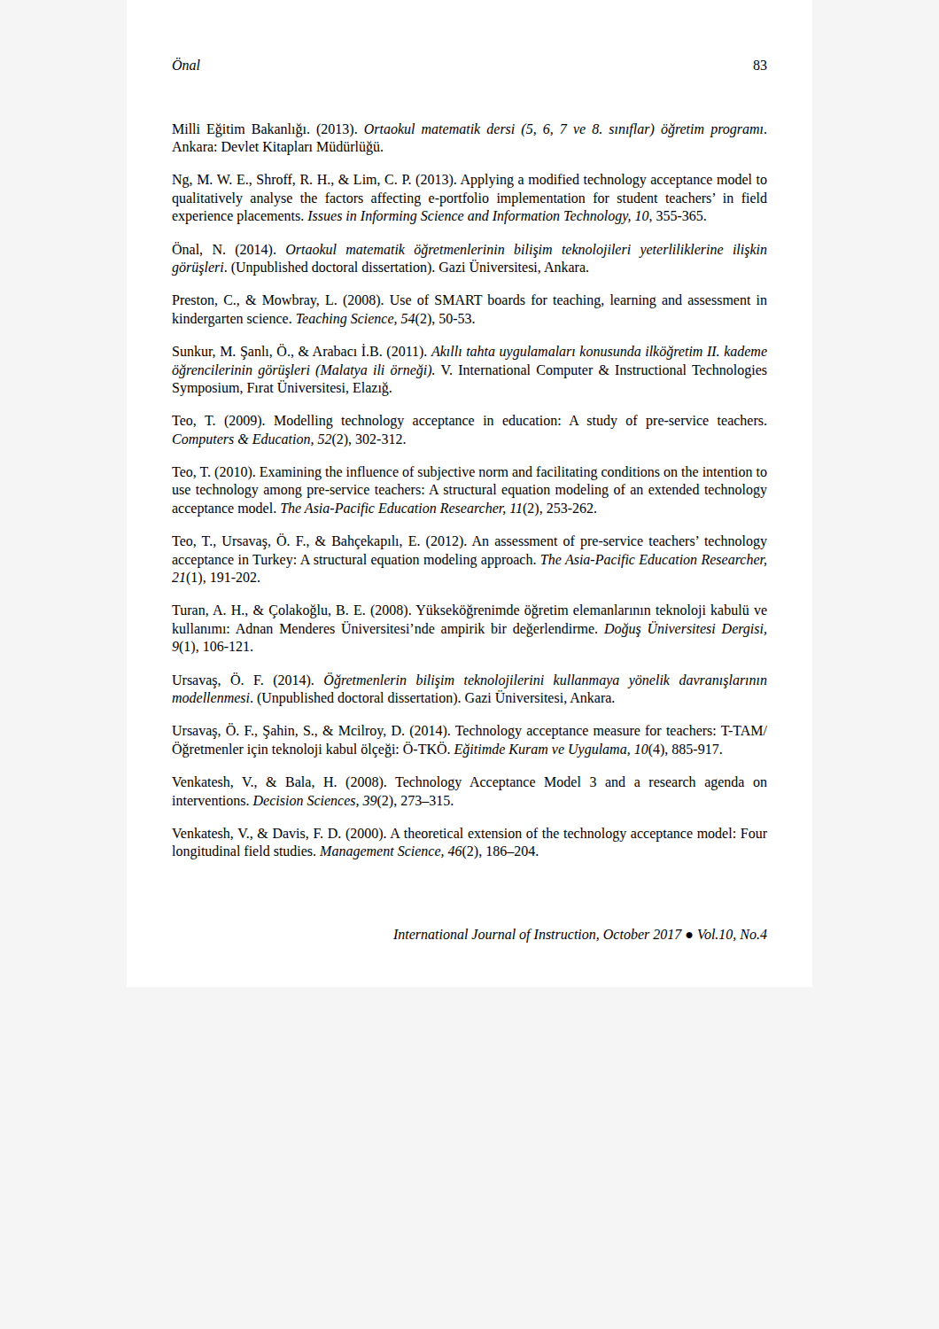Önal 83
Milli Eğitim Bakanlığı. (2013). Ortaokul matematik dersi (5, 6, 7 ve 8. sınıflar) öğretim programı. Ankara: Devlet Kitapları Müdürlüğü.
Ng, M. W. E., Shroff, R. H., & Lim, C. P. (2013). Applying a modified technology acceptance model to qualitatively analyse the factors affecting e-portfolio implementation for student teachers’ in field experience placements. Issues in Informing Science and Information Technology, 10, 355-365.
Önal, N. (2014). Ortaokul matematik öğretmenlerinin bilişim teknolojileri yeterliliklerine ilişkin görüşleri. (Unpublished doctoral dissertation). Gazi Üniversitesi, Ankara.
Preston, C., & Mowbray, L. (2008). Use of SMART boards for teaching, learning and assessment in kindergarten science. Teaching Science, 54(2), 50-53.
Sunkur, M. Şanlı, Ö., & Arabacı İ.B. (2011). Akıllı tahta uygulamaları konusunda ilköğretim II. kademe öğrencilerinin görüşleri (Malatya ili örneği). V. International Computer & Instructional Technologies Symposium, Fırat Üniversitesi, Elazığ.
Teo, T. (2009). Modelling technology acceptance in education: A study of pre-service teachers. Computers & Education, 52(2), 302-312.
Teo, T. (2010). Examining the influence of subjective norm and facilitating conditions on the intention to use technology among pre-service teachers: A structural equation modeling of an extended technology acceptance model. The Asia-Pacific Education Researcher, 11(2), 253-262.
Teo, T., Ursavaş, Ö. F., & Bahçekapılı, E. (2012). An assessment of pre-service teachers’ technology acceptance in Turkey: A structural equation modeling approach. The Asia-Pacific Education Researcher, 21(1), 191-202.
Turan, A. H., & Çolakoğlu, B. E. (2008). Yükseköğrenimde öğretim elemanlarının teknoloji kabulü ve kullanımı: Adnan Menderes Üniversitesi’nde ampirik bir değerlendirme. Doğuş Üniversitesi Dergisi, 9(1), 106-121.
Ursavaş, Ö. F. (2014). Öğretmenlerin bilişim teknolojilerini kullanmaya yönelik davranışlarının modellenmesi. (Unpublished doctoral dissertation). Gazi Üniversitesi, Ankara.
Ursavaş, Ö. F., Şahin, S., & Mcilroy, D. (2014). Technology acceptance measure for teachers: T-TAM/ Öğretmenler için teknoloji kabul ölçeği: Ö-TKÖ. Eğitimde Kuram ve Uygulama, 10(4), 885-917.
Venkatesh, V., & Bala, H. (2008). Technology Acceptance Model 3 and a research agenda on interventions. Decision Sciences, 39(2), 273–315.
Venkatesh, V., & Davis, F. D. (2000). A theoretical extension of the technology acceptance model: Four longitudinal field studies. Management Science, 46(2), 186–204.
International Journal of Instruction, October 2017 ● Vol.10, No.4